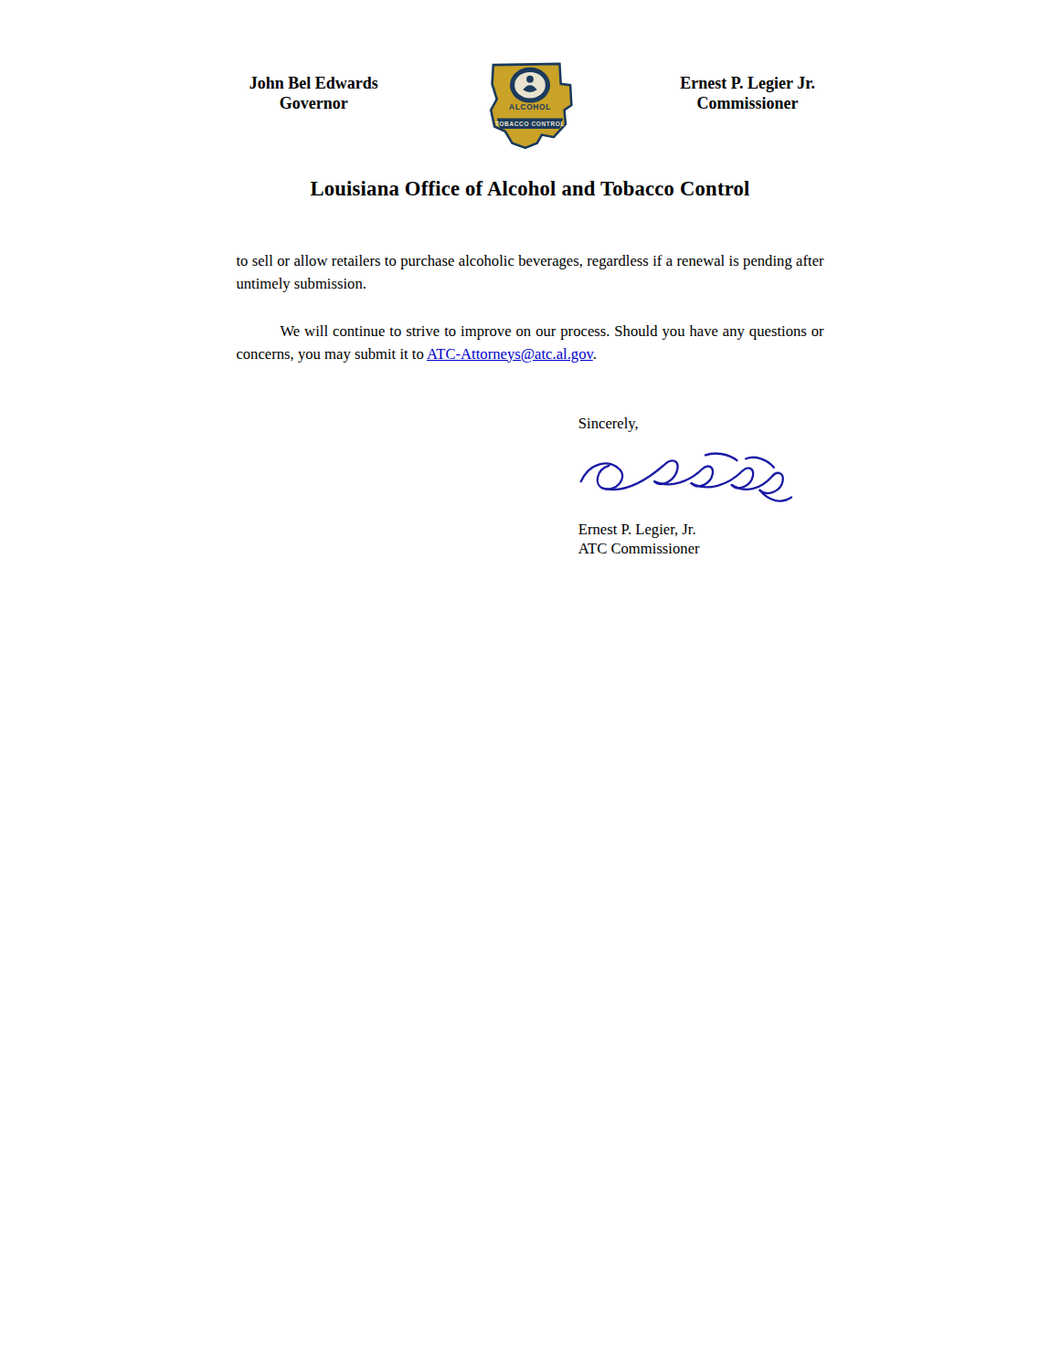John Bel Edwards
Governor
ALCOHOL TOBACCO CONTROL
Ernest P. Legier Jr.
Commissioner
Louisiana Office of Alcohol and Tobacco Control
to sell or allow retailers to purchase alcoholic beverages, regardless if a renewal is pending after untimely submission.
We will continue to strive to improve on our process. Should you have any questions or concerns, you may submit it to ATC-Attorneys@atc.al.gov.
Sincerely,
Ernest P. Legier, Jr.
ATC Commissioner